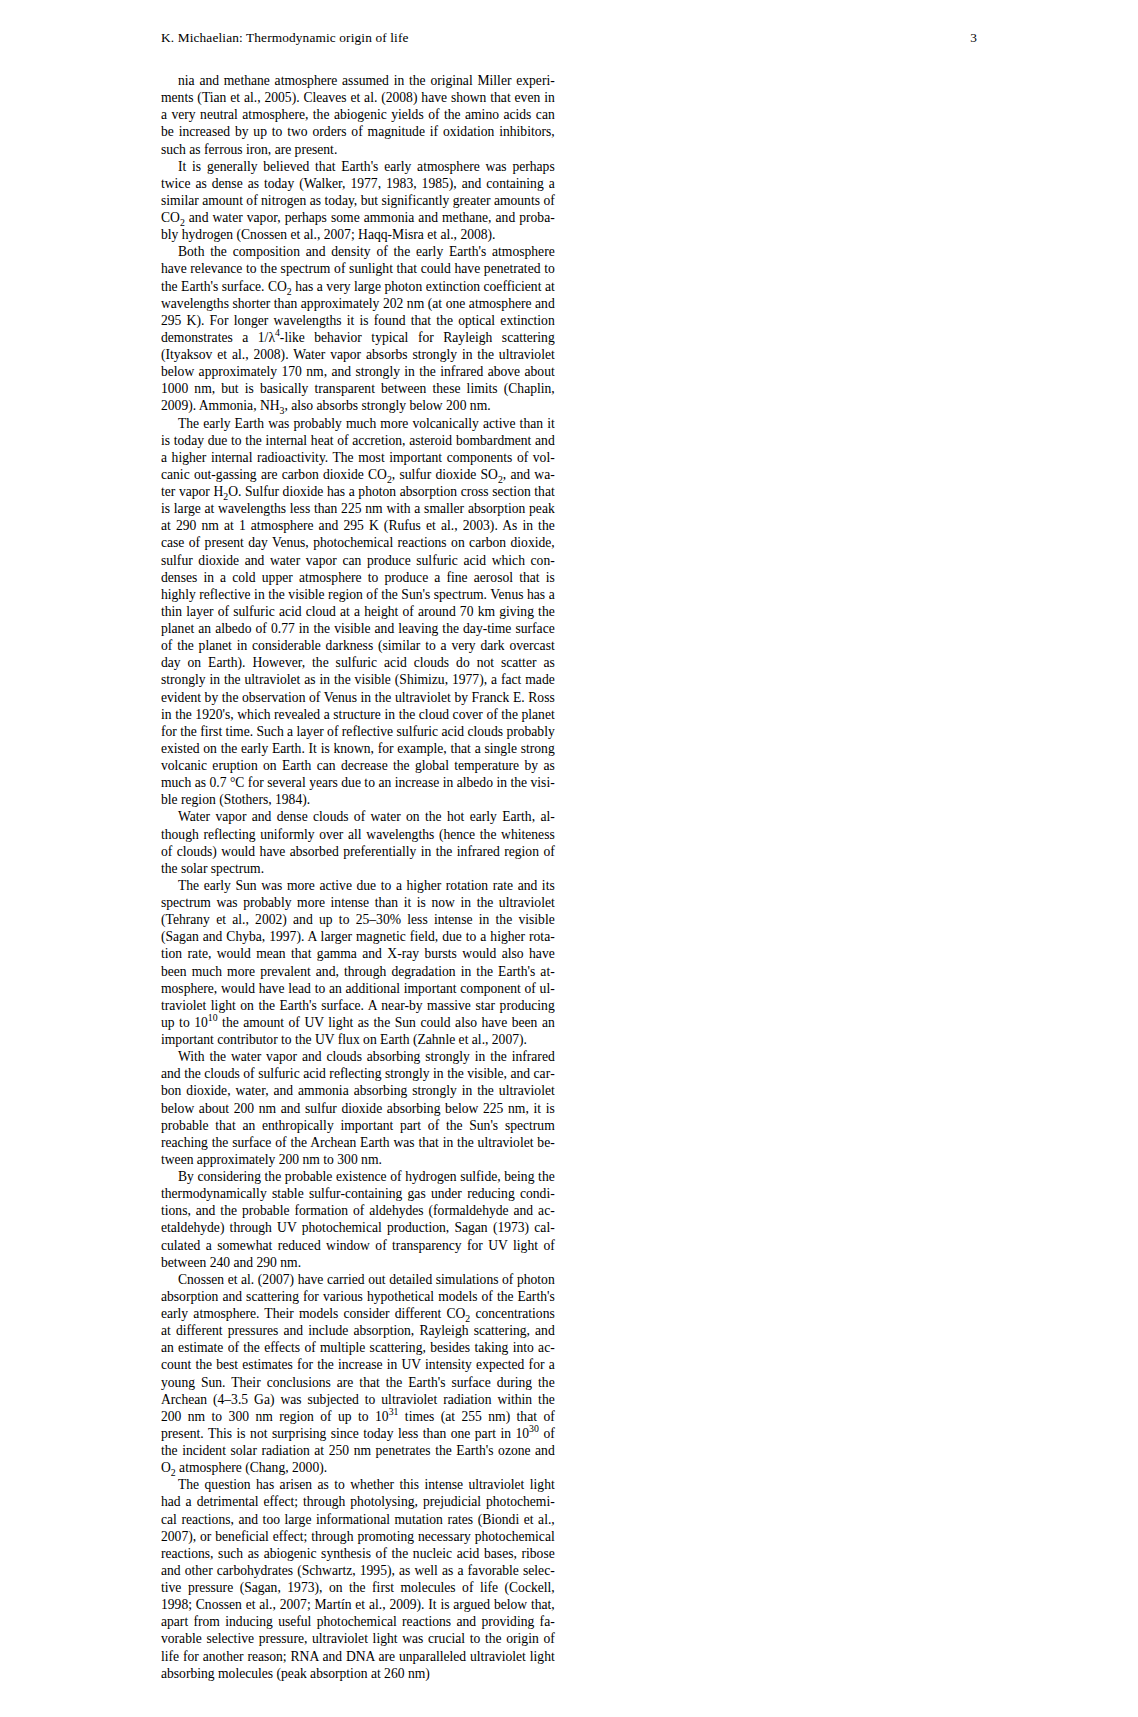K. Michaelian: Thermodynamic origin of life 3
nia and methane atmosphere assumed in the original Miller experiments (Tian et al., 2005). Cleaves et al. (2008) have shown that even in a very neutral atmosphere, the abiogenic yields of the amino acids can be increased by up to two orders of magnitude if oxidation inhibitors, such as ferrous iron, are present.
It is generally believed that Earth's early atmosphere was perhaps twice as dense as today (Walker, 1977, 1983, 1985), and containing a similar amount of nitrogen as today, but significantly greater amounts of CO2 and water vapor, perhaps some ammonia and methane, and probably hydrogen (Cnossen et al., 2007; Haqq-Misra et al., 2008).
Both the composition and density of the early Earth's atmosphere have relevance to the spectrum of sunlight that could have penetrated to the Earth's surface. CO2 has a very large photon extinction coefficient at wavelengths shorter than approximately 202 nm (at one atmosphere and 295 K). For longer wavelengths it is found that the optical extinction demonstrates a 1/λ4-like behavior typical for Rayleigh scattering (Ityaksov et al., 2008). Water vapor absorbs strongly in the ultraviolet below approximately 170 nm, and strongly in the infrared above about 1000 nm, but is basically transparent between these limits (Chaplin, 2009). Ammonia, NH3, also absorbs strongly below 200 nm.
The early Earth was probably much more volcanically active than it is today due to the internal heat of accretion, asteroid bombardment and a higher internal radioactivity. The most important components of volcanic out-gassing are carbon dioxide CO2, sulfur dioxide SO2, and water vapor H2O. Sulfur dioxide has a photon absorption cross section that is large at wavelengths less than 225 nm with a smaller absorption peak at 290 nm at 1 atmosphere and 295 K (Rufus et al., 2003). As in the case of present day Venus, photochemical reactions on carbon dioxide, sulfur dioxide and water vapor can produce sulfuric acid which condenses in a cold upper atmosphere to produce a fine aerosol that is highly reflective in the visible region of the Sun's spectrum. Venus has a thin layer of sulfuric acid cloud at a height of around 70 km giving the planet an albedo of 0.77 in the visible and leaving the day-time surface of the planet in considerable darkness (similar to a very dark overcast day on Earth). However, the sulfuric acid clouds do not scatter as strongly in the ultraviolet as in the visible (Shimizu, 1977), a fact made evident by the observation of Venus in the ultraviolet by Franck E. Ross in the 1920's, which revealed a structure in the cloud cover of the planet for the first time. Such a layer of reflective sulfuric acid clouds probably existed on the early Earth. It is known, for example, that a single strong volcanic eruption on Earth can decrease the global temperature by as much as 0.7 °C for several years due to an increase in albedo in the visible region (Stothers, 1984).
Water vapor and dense clouds of water on the hot early Earth, although reflecting uniformly over all wavelengths (hence the whiteness of clouds) would have absorbed preferentially in the infrared region of the solar spectrum.
The early Sun was more active due to a higher rotation rate and its spectrum was probably more intense than it is now in the ultraviolet (Tehrany et al., 2002) and up to 25–30% less intense in the visible (Sagan and Chyba, 1997). A larger magnetic field, due to a higher rotation rate, would mean that gamma and X-ray bursts would also have been much more prevalent and, through degradation in the Earth's atmosphere, would have lead to an additional important component of ultraviolet light on the Earth's surface. A near-by massive star producing up to 1010 the amount of UV light as the Sun could also have been an important contributor to the UV flux on Earth (Zahnle et al., 2007).
With the water vapor and clouds absorbing strongly in the infrared and the clouds of sulfuric acid reflecting strongly in the visible, and carbon dioxide, water, and ammonia absorbing strongly in the ultraviolet below about 200 nm and sulfur dioxide absorbing below 225 nm, it is probable that an enthropically important part of the Sun's spectrum reaching the surface of the Archean Earth was that in the ultraviolet between approximately 200 nm to 300 nm.
By considering the probable existence of hydrogen sulfide, being the thermodynamically stable sulfur-containing gas under reducing conditions, and the probable formation of aldehydes (formaldehyde and acetaldehyde) through UV photochemical production, Sagan (1973) calculated a somewhat reduced window of transparency for UV light of between 240 and 290 nm.
Cnossen et al. (2007) have carried out detailed simulations of photon absorption and scattering for various hypothetical models of the Earth's early atmosphere. Their models consider different CO2 concentrations at different pressures and include absorption, Rayleigh scattering, and an estimate of the effects of multiple scattering, besides taking into account the best estimates for the increase in UV intensity expected for a young Sun. Their conclusions are that the Earth's surface during the Archean (4–3.5 Ga) was subjected to ultraviolet radiation within the 200 nm to 300 nm region of up to 1031 times (at 255 nm) that of present. This is not surprising since today less than one part in 1030 of the incident solar radiation at 250 nm penetrates the Earth's ozone and O2 atmosphere (Chang, 2000).
The question has arisen as to whether this intense ultraviolet light had a detrimental effect; through photolysing, prejudicial photochemical reactions, and too large informational mutation rates (Biondi et al., 2007), or beneficial effect; through promoting necessary photochemical reactions, such as abiogenic synthesis of the nucleic acid bases, ribose and other carbohydrates (Schwartz, 1995), as well as a favorable selective pressure (Sagan, 1973), on the first molecules of life (Cockell, 1998; Cnossen et al., 2007; Martín et al., 2009). It is argued below that, apart from inducing useful photochemical reactions and providing favorable selective pressure, ultraviolet light was crucial to the origin of life for another reason; RNA and DNA are unparalleled ultraviolet light absorbing molecules (peak absorption at 260 nm)